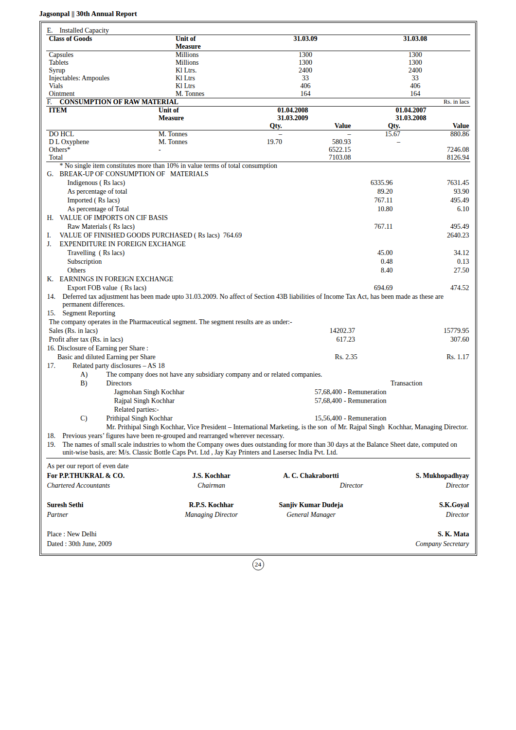Jagsonpal || 30th Annual Report
| E. | Installed Capacity |
| | Class of Goods | Unit of Measure | 31.03.09 | 31.03.08 |
| | Capsules | Millions | 1300 | 1300 |
| | Tablets | Millions | 1300 | 1300 |
| | Syrup | Kl Ltrs. | 2400 | 2400 |
| | Injectables: Ampoules | Kl Ltrs | 33 | 33 |
| | Vials | Kl Ltrs | 406 | 406 |
| | Ointment | M. Tonnes | 164 | 164 |
| F. | CONSUMPTION OF RAW MATERIAL | Rs. in lacs |
| | ITEM | Unit of Measure | 01.04.2008 31.03.2009 | 01.04.2007 31.03.2008 |
| | | | Qty. | Value | Qty. | Value |
| | DO HCL | M. Tonnes | – | – | 15.67 | 880.86 |
| | D L Oxyphene | M. Tonnes | 19.70 | 580.93 | – | |
| | Others* | - | | 6522.15 | | 7246.08 |
| | Total | | | 7103.08 | | 8126.94 |
| | * No single item constitutes more than 10% in value terms of total consumption |
| G. | BREAK-UP OF CONSUMPTION OF MATERIALS | | |
| | Indigenous ( Rs lacs) | 6335.96 | 7631.45 |
| | As percentage of total | 89.20 | 93.90 |
| | Imported ( Rs lacs) | 767.11 | 495.49 |
| | As percentage of Total | 10.80 | 6.10 |
| H. | VALUE OF IMPORTS ON CIF BASIS | | |
| | Raw Materials ( Rs lacs) | 767.11 | 495.49 |
| I. | VALUE OF FINISHED GOODS PURCHASED ( Rs lacs) 764.69 | | 2640.23 |
| J. | EXPENDITURE IN FOREIGN EXCHANGE | | |
| | Travelling ( Rs lacs) | 45.00 | 34.12 |
| | Subscription | 0.48 | 0.13 |
| | Others | 8.40 | 27.50 |
| K. | EARNINGS IN FOREIGN EXCHANGE | | |
| | Export FOB value ( Rs lacs) | 694.69 | 474.52 |
| 14. | Deferred tax adjustment has been made upto 31.03.2009. No affect of Section 43B liabilities of Income Tax Act, has been made as these are permanent differences. |
| 15. | Segment Reporting |
| | The company operates in the Pharmaceutical segment. The segment results are as under:- |
| | Sales (Rs. in lacs) | 14202.37 | 15779.95 |
| | Profit after tax (Rs. in lacs) | 617.23 | 307.60 |
| 16. | Disclosure of Earning per Share : |
| | Basic and diluted Earning per Share | Rs. 2.35 | Rs. 1.17 |
| 17. | Related party disclosures – AS 18 |
| | A) | The company does not have any subsidiary company and or related companies. |
| | B) | Directors | | Transaction |
| | | Jagmohan Singh Kochhar | 57,68,400 | - Remuneration |
| | | Rajpal Singh Kochhar | 57,68,400 | - Remuneration |
| | | Related parties:- | | |
| | C) | Prithipal Singh Kochhar | 15,56,400 | - Remuneration |
| | | Mr. Prithipal Singh Kochhar, Vice President – International Marketing, is the son of Mr. Rajpal Singh Kochhar, Managing Director. |
| 18. | Previous years’ figures have been re-grouped and rearranged wherever necessary. |
| 19. | The names of small scale industries to whom the Company owes dues outstanding for more than 30 days at the Balance Sheet date, computed on unit-wise basis, are: M/s. Classic Bottle Caps Pvt. Ltd , Jay Kay Printers and Lasersec India Pvt. Ltd. |
| As per our report of even date |
| For P.P.THUKRAL & CO. | J.S. Kochhar | A. C. Chakrabortti | S. Mukhopadhyay |
| Chartered Accountants | Chairman | Director | Director |
| Suresh Sethi | R.P.S. Kochhar | Sanjiv Kumar Dudeja | S.K.Goyal |
| Partner | Managing Director | General Manager | Director |
| Place : New Delhi | | | S. K. Mata |
| Dated : 30th June, 2009 | | | Company Secretary |
24